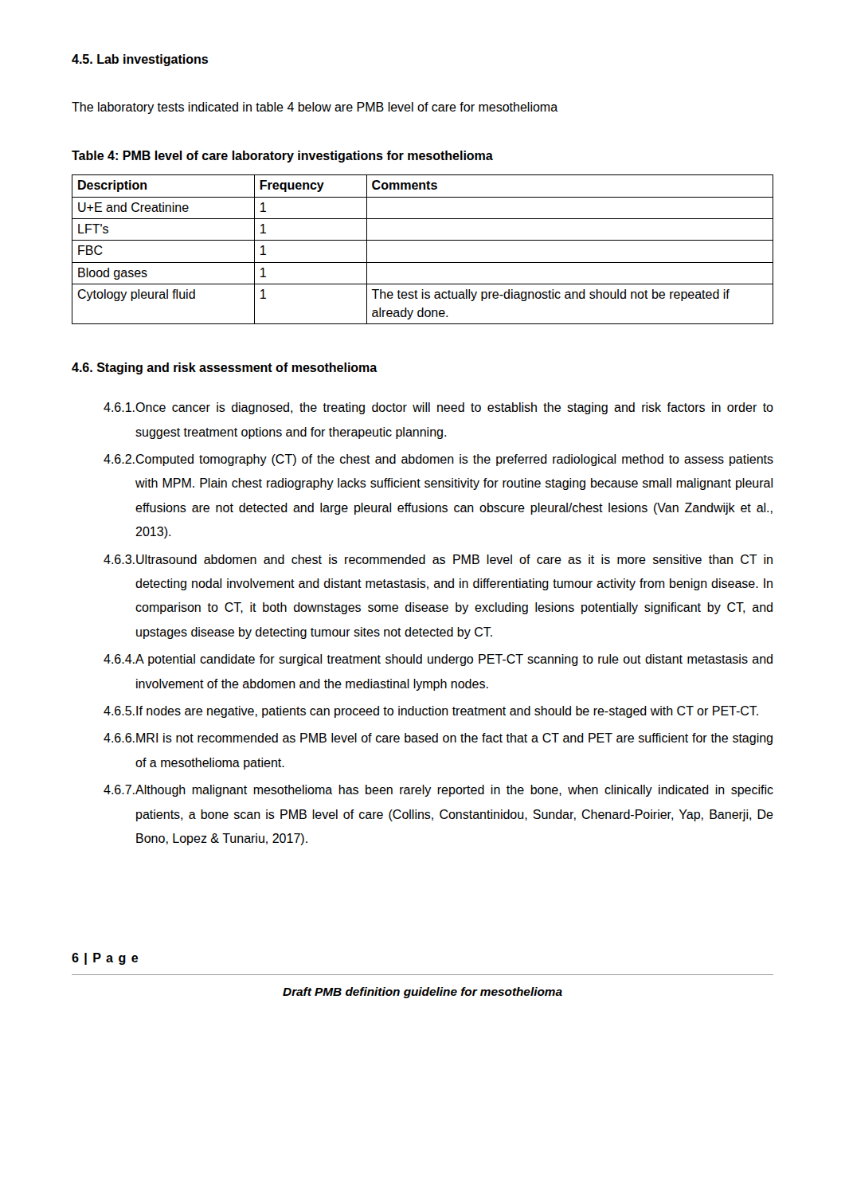4.5. Lab investigations
The laboratory tests indicated in table 4 below are PMB level of care for mesothelioma
Table 4: PMB level of care laboratory investigations for mesothelioma
| Description | Frequency | Comments |
| --- | --- | --- |
| U+E and Creatinine | 1 | |
| LFT's | 1 | |
| FBC | 1 | |
| Blood gases | 1 | |
| Cytology pleural fluid | 1 | The test is actually pre-diagnostic and should not be repeated if already done. |
4.6. Staging and risk assessment of mesothelioma
4.6.1. Once cancer is diagnosed, the treating doctor will need to establish the staging and risk factors in order to suggest treatment options and for therapeutic planning.
4.6.2. Computed tomography (CT) of the chest and abdomen is the preferred radiological method to assess patients with MPM. Plain chest radiography lacks sufficient sensitivity for routine staging because small malignant pleural effusions are not detected and large pleural effusions can obscure pleural/chest lesions (Van Zandwijk et al., 2013).
4.6.3. Ultrasound abdomen and chest is recommended as PMB level of care as it is more sensitive than CT in detecting nodal involvement and distant metastasis, and in differentiating tumour activity from benign disease. In comparison to CT, it both downstages some disease by excluding lesions potentially significant by CT, and upstages disease by detecting tumour sites not detected by CT.
4.6.4. A potential candidate for surgical treatment should undergo PET-CT scanning to rule out distant metastasis and involvement of the abdomen and the mediastinal lymph nodes.
4.6.5. If nodes are negative, patients can proceed to induction treatment and should be re-staged with CT or PET-CT.
4.6.6. MRI is not recommended as PMB level of care based on the fact that a CT and PET are sufficient for the staging of a mesothelioma patient.
4.6.7. Although malignant mesothelioma has been rarely reported in the bone, when clinically indicated in specific patients, a bone scan is PMB level of care (Collins, Constantinidou, Sundar, Chenard-Poirier, Yap, Banerji, De Bono, Lopez & Tunariu, 2017).
6 | P a g e
Draft PMB definition guideline for mesothelioma